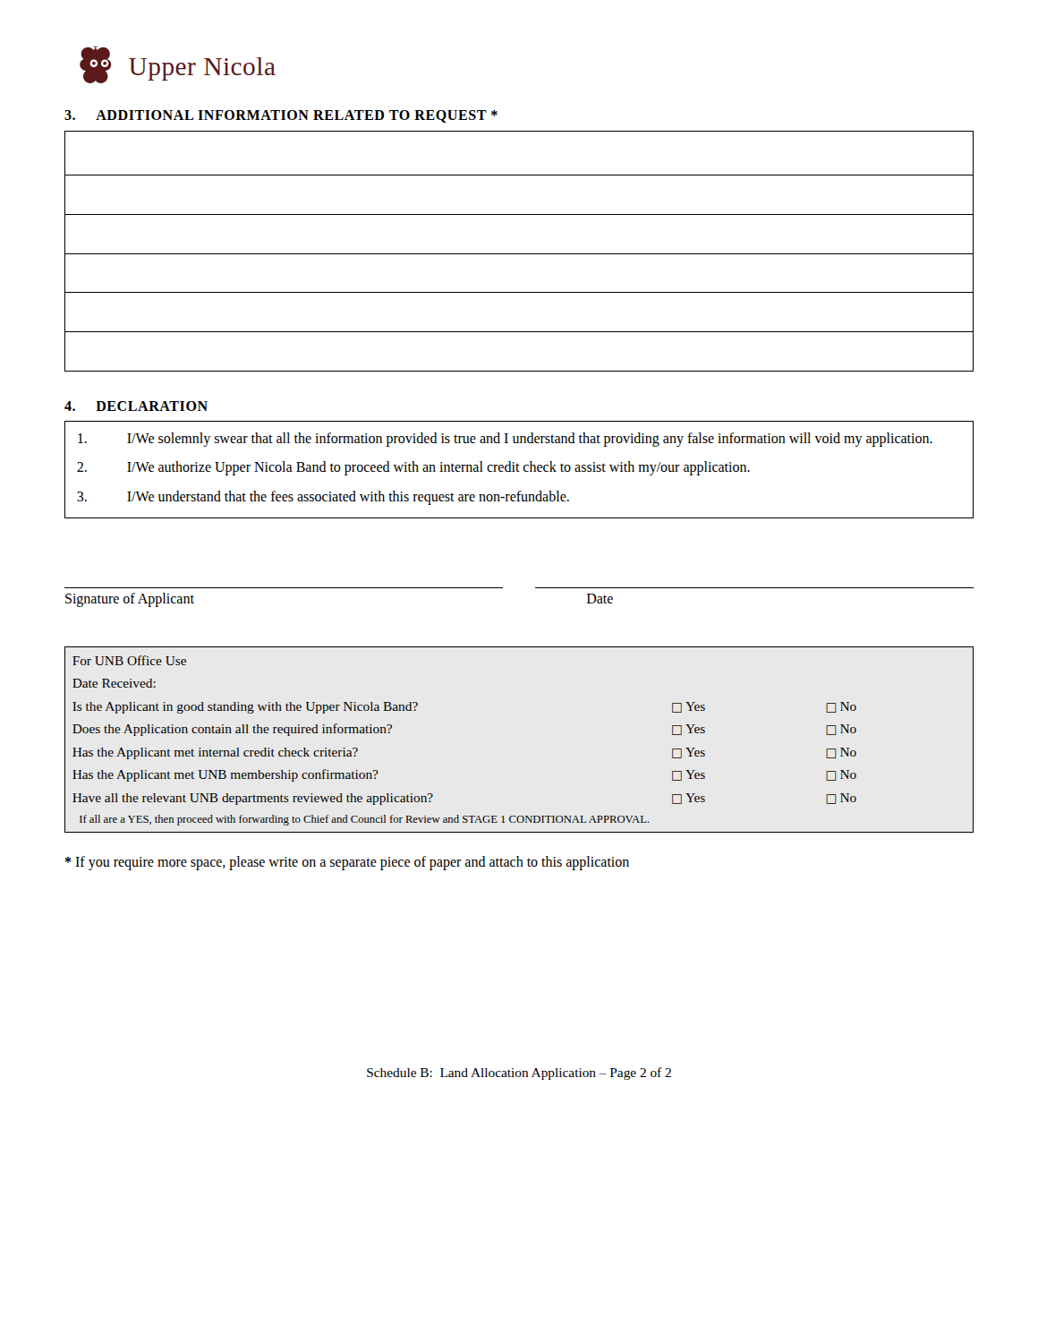Upper Nicola
3. ADDITIONAL INFORMATION RELATED TO REQUEST *
4. DECLARATION
1. I/We solemnly swear that all the information provided is true and I understand that providing any false information will void my application.
2. I/We authorize Upper Nicola Band to proceed with an internal credit check to assist with my/our application.
3. I/We understand that the fees associated with this request are non-refundable.
Signature of Applicant
Date
| For UNB Office Use | | |
| Date Received: | | |
| Is the Applicant in good standing with the Upper Nicola Band? | □ Yes | □ No |
| Does the Application contain all the required information? | □ Yes | □ No |
| Has the Applicant met internal credit check criteria? | □ Yes | □ No |
| Has the Applicant met UNB membership confirmation? | □ Yes | □ No |
| Have all the relevant UNB departments reviewed the application? | □ Yes | □ No |
| If all are a YES, then proceed with forwarding to Chief and Council for Review and STAGE 1 CONDITIONAL APPROVAL. |
* If you require more space, please write on a separate piece of paper and attach to this application
Schedule B: Land Allocation Application – Page 2 of 2